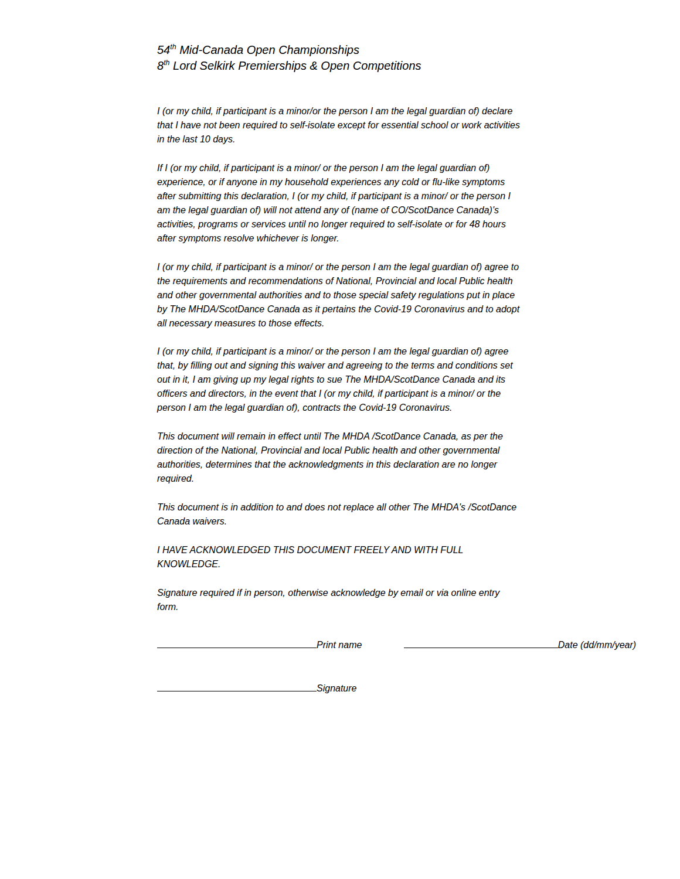54th Mid-Canada Open Championships
8th Lord Selkirk Premierships & Open Competitions
I (or my child, if participant is a minor/or the person I am the legal guardian of) declare that I have not been required to self-isolate except for essential school or work activities in the last 10 days.
If I (or my child, if participant is a minor/ or the person I am the legal guardian of) experience, or if anyone in my household experiences any cold or flu-like symptoms after submitting this declaration, I (or my child, if participant is a minor/ or the person I am the legal guardian of) will not attend any of (name of CO/ScotDance Canada)'s activities, programs or services until no longer required to self-isolate or for 48 hours after symptoms resolve whichever is longer.
I (or my child, if participant is a minor/ or the person I am the legal guardian of) agree to the requirements and recommendations of National, Provincial and local Public health and other governmental authorities and to those special safety regulations put in place by The MHDA/ScotDance Canada as it pertains the Covid-19 Coronavirus and to adopt all necessary measures to those effects.
I (or my child, if participant is a minor/ or the person I am the legal guardian of) agree that, by filling out and signing this waiver and agreeing to the terms and conditions set out in it, I am giving up my legal rights to sue The MHDA/ScotDance Canada and its officers and directors, in the event that I (or my child, if participant is a minor/ or the person I am the legal guardian of), contracts the Covid-19 Coronavirus.
This document will remain in effect until The MHDA /ScotDance Canada, as per the direction of the National, Provincial and local Public health and other governmental authorities, determines that the acknowledgments in this declaration are no longer required.
This document is in addition to and does not replace all other The MHDA's /ScotDance Canada waivers.
I HAVE ACKNOWLEDGED THIS DOCUMENT FREELY AND WITH FULL KNOWLEDGE.
Signature required if in person, otherwise acknowledge by email or via online entry form.
Print name Date (dd/mm/year)
Signature